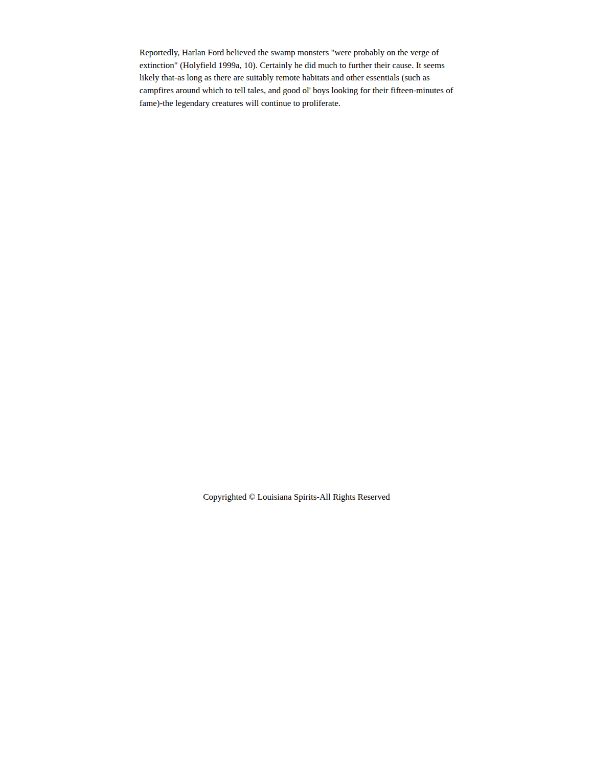Reportedly, Harlan Ford believed the swamp monsters "were probably on the verge of extinction" (Holyfield 1999a, 10). Certainly he did much to further their cause. It seems likely that-as long as there are suitably remote habitats and other essentials (such as campfires around which to tell tales, and good ol' boys looking for their fifteen-minutes of fame)-the legendary creatures will continue to proliferate.
Copyrighted © Louisiana Spirits-All Rights Reserved